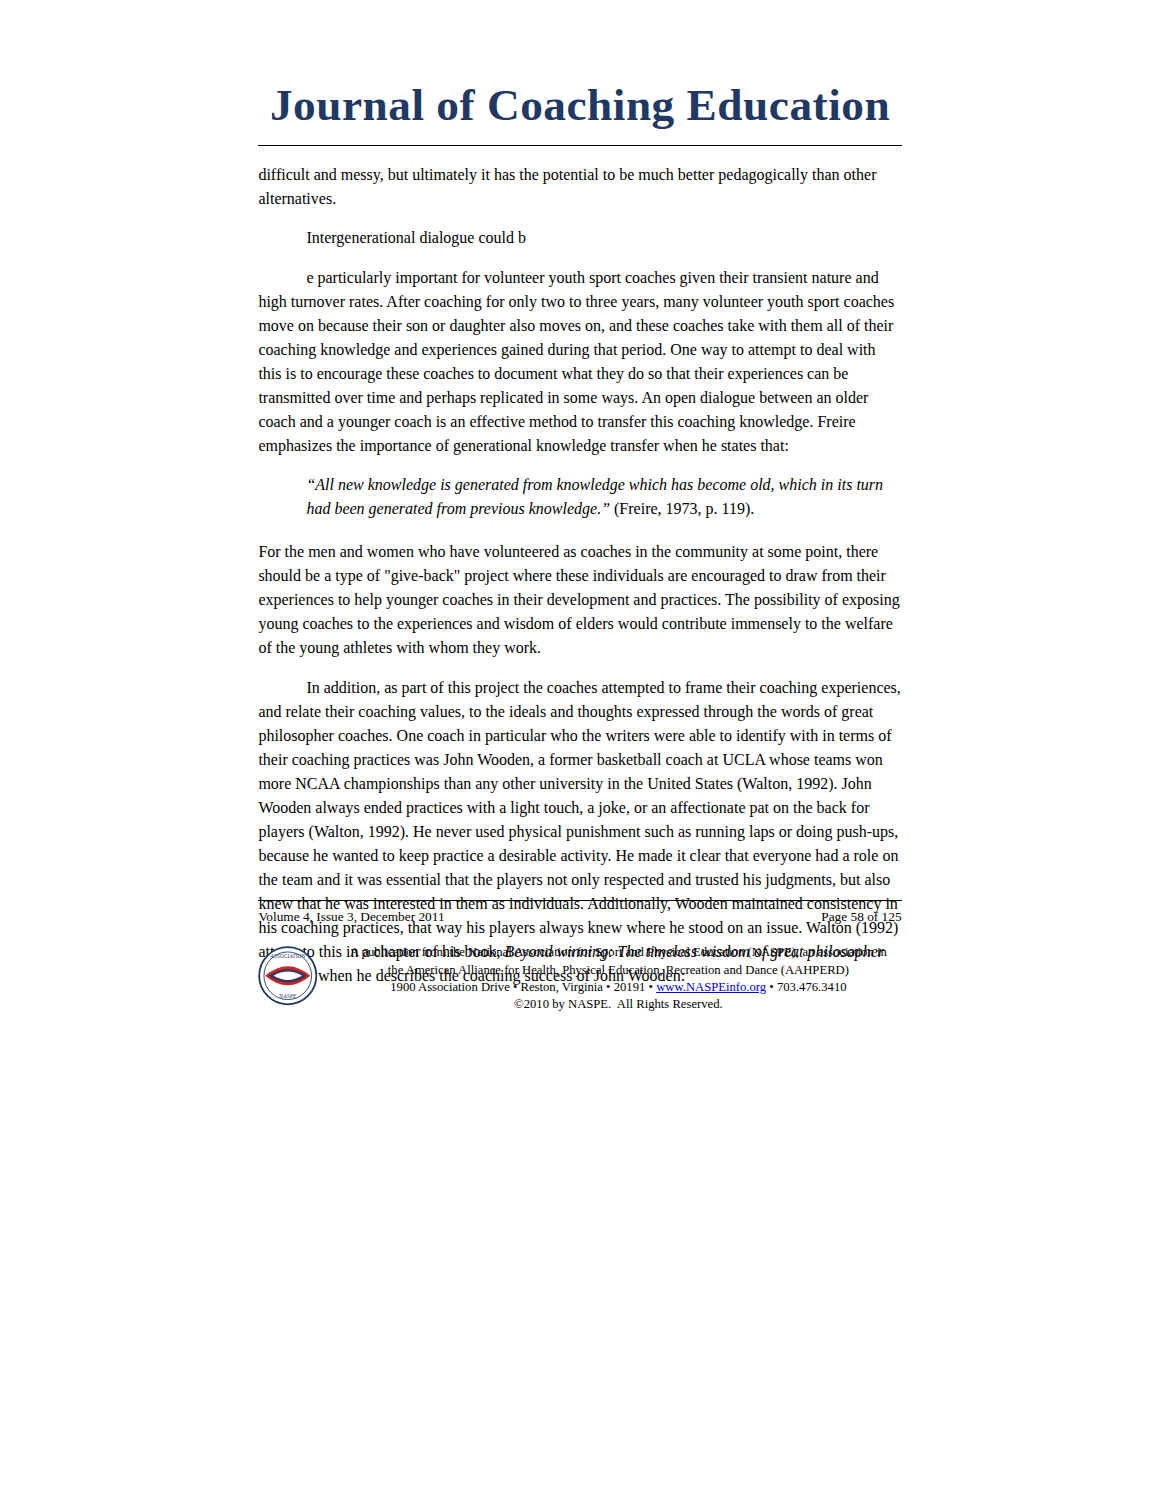Journal of Coaching Education
difficult and messy, but ultimately it has the potential to be much better pedagogically than other alternatives.
Intergenerational dialogue could b
e particularly important for volunteer youth sport coaches given their transient nature and high turnover rates. After coaching for only two to three years, many volunteer youth sport coaches move on because their son or daughter also moves on, and these coaches take with them all of their coaching knowledge and experiences gained during that period. One way to attempt to deal with this is to encourage these coaches to document what they do so that their experiences can be transmitted over time and perhaps replicated in some ways. An open dialogue between an older coach and a younger coach is an effective method to transfer this coaching knowledge. Freire emphasizes the importance of generational knowledge transfer when he states that:
“All new knowledge is generated from knowledge which has become old, which in its turn had been generated from previous knowledge.” (Freire, 1973, p. 119).
For the men and women who have volunteered as coaches in the community at some point, there should be a type of "give-back" project where these individuals are encouraged to draw from their experiences to help younger coaches in their development and practices. The possibility of exposing young coaches to the experiences and wisdom of elders would contribute immensely to the welfare of the young athletes with whom they work.
In addition, as part of this project the coaches attempted to frame their coaching experiences, and relate their coaching values, to the ideals and thoughts expressed through the words of great philosopher coaches. One coach in particular who the writers were able to identify with in terms of their coaching practices was John Wooden, a former basketball coach at UCLA whose teams won more NCAA championships than any other university in the United States (Walton, 1992). John Wooden always ended practices with a light touch, a joke, or an affectionate pat on the back for players (Walton, 1992). He never used physical punishment such as running laps or doing push-ups, because he wanted to keep practice a desirable activity. He made it clear that everyone had a role on the team and it was essential that the players not only respected and trusted his judgments, but also knew that he was interested in them as individuals. Additionally, Wooden maintained consistency in his coaching practices, that way his players always knew where he stood on an issue. Walton (1992) attests to this in a chapter of his book, Beyond winning: The timeless wisdom of great philosopher coaches, when he describes the coaching success of John Wooden:
Volume 4, Issue 3, December 2011 Page 58 of 125
ASSOCIATION NASPE
A publication from the National Association for Sport and Physical Education (NASPE), an association in
the American Alliance for Health, Physical Education, Recreation and Dance (AAHPERD)
1900 Association Drive • Reston, Virginia • 20191 • www.NASPEinfo.org • 703.476.3410
©2010 by NASPE. All Rights Reserved.